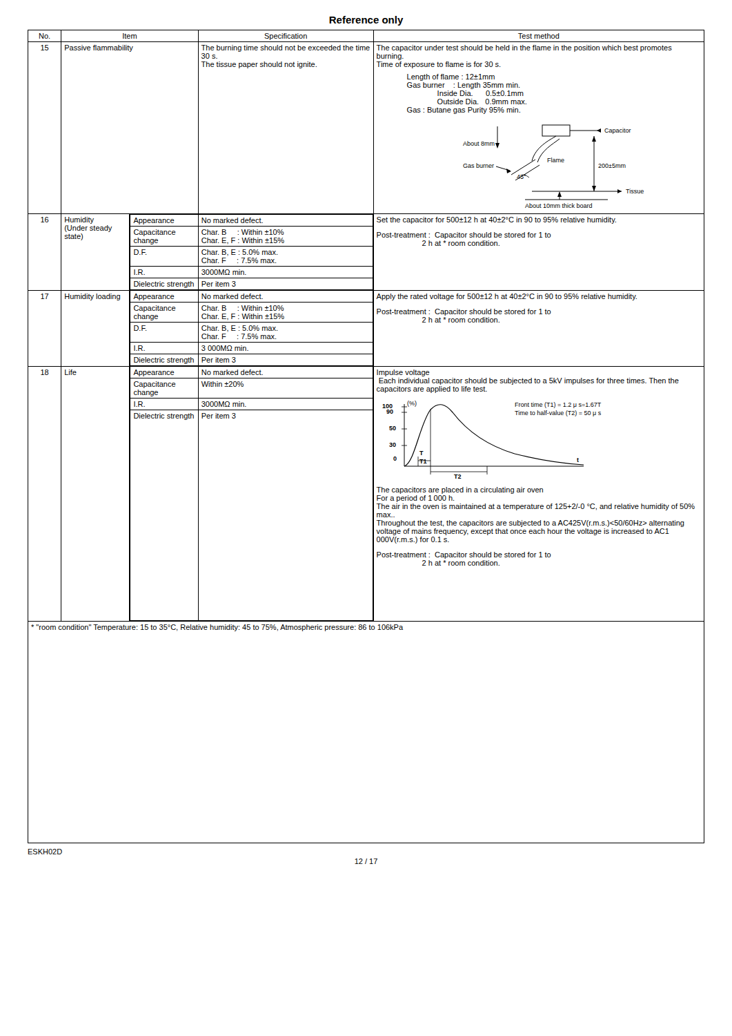Reference only
| No. | Item | Specification | Test method |
| --- | --- | --- | --- |
| 15 | Passive flammability | The burning time should not be exceeded the time 30 s. The tissue paper should not ignite. | The capacitor under test should be held in the flame in the position which best promotes burning. Time of exposure to flame is for 30 s. Length of flame : 12±1mm Gas burner : Length 35mm min. Inside Dia. 0.5±0.1mm Outside Dia. 0.9mm max. Gas : Butane gas Purity 95% min. Capacitor About 8mm Gas burner Flame 45° 200±5mm Tissue About 10mm thick board |
| 16 | Humidity (Under steady state) | / Appearance / No marked defect. / / Capacitance change / Char. B : Within ±10% Char. E, F : Within ±15% / / D.F. / Char. B, E : 5.0% max. Char. F : 7.5% max. / / I.R. / 3000MΩ min. / / Dielectric strength / Per item 3 / | Set the capacitor for 500±12 h at 40±2°C in 90 to 95% relative humidity. Post-treatment : Capacitor should be stored for 1 to 2 h at * room condition. |
| 17 | Humidity loading | / Appearance / No marked defect. / / Capacitance change / Char. B : Within ±10% Char. E, F : Within ±15% / / D.F. / Char. B, E : 5.0% max. Char. F : 7.5% max. / / I.R. / 3 000MΩ min. / / Dielectric strength / Per item 3 / | Apply the rated voltage for 500±12 h at 40±2°C in 90 to 95% relative humidity. Post-treatment : Capacitor should be stored for 1 to 2 h at * room condition. |
| 18 | Life | / Appearance / No marked defect. / / Capacitance change / Within ±20% / / I.R. / 3000MΩ min. / / Dielectric strength / Per item 3 / | Impulse voltage Each individual capacitor should be subjected to a 5kV impulses for three times. Then the capacitors are applied to life test. 100 90 50 30 0 (%) T T1 T2 t Front time (T1) = 1.2 μ s=1.67T Time to half-value (T2) = 50 μ s The capacitors are placed in a circulating air oven For a period of 1 000 h. The air in the oven is maintained at a temperature of 125+2/-0 °C, and relative humidity of 50% max.. Throughout the test, the capacitors are subjected to a AC425V(r.m.s.)<50/60Hz> alternating voltage of mains frequency, except that once each hour the voltage is increased to AC1 000V(r.m.s.) for 0.1 s. Post-treatment : Capacitor should be stored for 1 to 2 h at * room condition. |
| * "room condition" Temperature: 15 to 35°C, Relative humidity: 45 to 75%, Atmospheric pressure: 86 to 106kPa |
ESKH02D
12 / 17